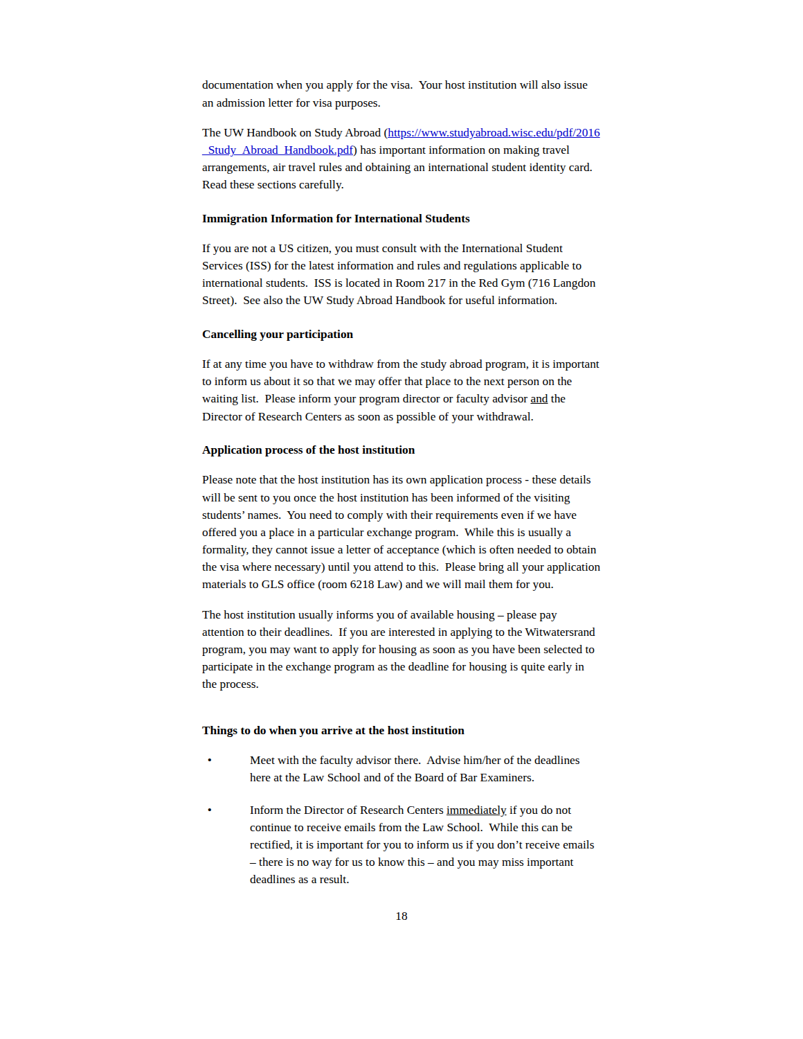documentation when you apply for the visa. Your host institution will also issue an admission letter for visa purposes.
The UW Handbook on Study Abroad (https://www.studyabroad.wisc.edu/pdf/2016_Study_Abroad_Handbook.pdf) has important information on making travel arrangements, air travel rules and obtaining an international student identity card. Read these sections carefully.
Immigration Information for International Students
If you are not a US citizen, you must consult with the International Student Services (ISS) for the latest information and rules and regulations applicable to international students. ISS is located in Room 217 in the Red Gym (716 Langdon Street). See also the UW Study Abroad Handbook for useful information.
Cancelling your participation
If at any time you have to withdraw from the study abroad program, it is important to inform us about it so that we may offer that place to the next person on the waiting list. Please inform your program director or faculty advisor and the Director of Research Centers as soon as possible of your withdrawal.
Application process of the host institution
Please note that the host institution has its own application process - these details will be sent to you once the host institution has been informed of the visiting students’ names. You need to comply with their requirements even if we have offered you a place in a particular exchange program. While this is usually a formality, they cannot issue a letter of acceptance (which is often needed to obtain the visa where necessary) until you attend to this. Please bring all your application materials to GLS office (room 6218 Law) and we will mail them for you.
The host institution usually informs you of available housing – please pay attention to their deadlines. If you are interested in applying to the Witwatersrand program, you may want to apply for housing as soon as you have been selected to participate in the exchange program as the deadline for housing is quite early in the process.
Things to do when you arrive at the host institution
Meet with the faculty advisor there. Advise him/her of the deadlines here at the Law School and of the Board of Bar Examiners.
Inform the Director of Research Centers immediately if you do not continue to receive emails from the Law School. While this can be rectified, it is important for you to inform us if you don’t receive emails – there is no way for us to know this – and you may miss important deadlines as a result.
18